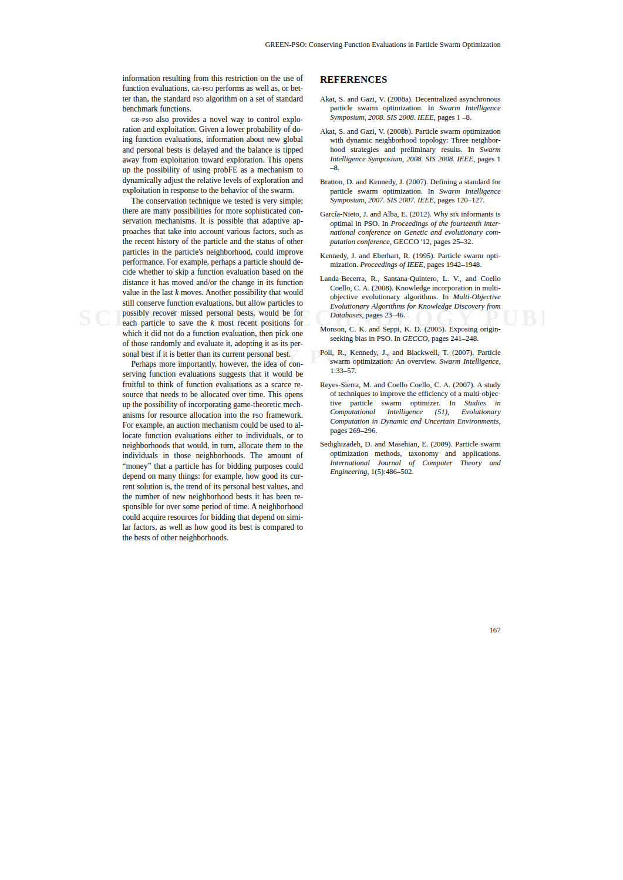GREEN-PSO: Conserving Function Evaluations in Particle Swarm Optimization
SCIENCE AND TECHNOLOGY PUBLICATIONS TECHNOLOGY PUBLICATIONS
information resulting from this restriction on the use of function evaluations, gr-pso performs as well as, or better than, the standard pso algorithm on a set of standard benchmark functions.
gr-pso also provides a novel way to control exploration and exploitation. Given a lower probability of doing function evaluations, information about new global and personal bests is delayed and the balance is tipped away from exploitation toward exploration. This opens up the possibility of using probFE as a mechanism to dynamically adjust the relative levels of exploration and exploitation in response to the behavior of the swarm.
The conservation technique we tested is very simple; there are many possibilities for more sophisticated conservation mechanisms. It is possible that adaptive approaches that take into account various factors, such as the recent history of the particle and the status of other particles in the particle's neighborhood, could improve performance. For example, perhaps a particle should decide whether to skip a function evaluation based on the distance it has moved and/or the change in its function value in the last k moves. Another possibility that would still conserve function evaluations, but allow particles to possibly recover missed personal bests, would be for each particle to save the k most recent positions for which it did not do a function evaluation, then pick one of those randomly and evaluate it, adopting it as its personal best if it is better than its current personal best.
Perhaps more importantly, however, the idea of conserving function evaluations suggests that it would be fruitful to think of function evaluations as a scarce resource that needs to be allocated over time. This opens up the possibility of incorporating game-theoretic mechanisms for resource allocation into the pso framework. For example, an auction mechanism could be used to allocate function evaluations either to individuals, or to neighborhoods that would, in turn, allocate them to the individuals in those neighborhoods. The amount of “money” that a particle has for bidding purposes could depend on many things: for example, how good its current solution is, the trend of its personal best values, and the number of new neighborhood bests it has been responsible for over some period of time. A neighborhood could acquire resources for bidding that depend on similar factors, as well as how good its best is compared to the bests of other neighborhoods.
REFERENCES
Akat, S. and Gazi, V. (2008a). Decentralized asynchronous particle swarm optimization. In Swarm Intelligence Symposium, 2008. SIS 2008. IEEE, pages 1 –8.
Akat, S. and Gazi, V. (2008b). Particle swarm optimization with dynamic neighborhood topology: Three neighborhood strategies and preliminary results. In Swarm Intelligence Symposium, 2008. SIS 2008. IEEE, pages 1 –8.
Bratton, D. and Kennedy, J. (2007). Defining a standard for particle swarm optimization. In Swarm Intelligence Symposium, 2007. SIS 2007. IEEE, pages 120–127.
García-Nieto, J. and Alba, E. (2012). Why six informants is optimal in PSO. In Proceedings of the fourteenth international conference on Genetic and evolutionary computation conference, GECCO '12, pages 25–32.
Kennedy, J. and Eberhart, R. (1995). Particle swarm optimization. Proceedings of IEEE, pages 1942–1948.
Landa-Becerra, R., Santana-Quintero, L. V., and Coello Coello, C. A. (2008). Knowledge incorporation in multi-objective evolutionary algorithms. In Multi-Objective Evolutionary Algorithms for Knowledge Discovery from Databases, pages 23–46.
Monson, C. K. and Seppi, K. D. (2005). Exposing origin-seeking bias in PSO. In GECCO, pages 241–248.
Poli, R., Kennedy, J., and Blackwell, T. (2007). Particle swarm optimization: An overview. Swarm Intelligence, 1:33–57.
Reyes-Sierra, M. and Coello Coello, C. A. (2007). A study of techniques to improve the efficiency of a multi-objective particle swarm optimizer. In Studies in Computational Intelligence (51), Evolutionary Computation in Dynamic and Uncertain Environments, pages 269–296.
Sedighizadeh, D. and Masehian, E. (2009). Particle swarm optimization methods, taxonomy and applications. International Journal of Computer Theory and Engineering, 1(5):486–502.
167